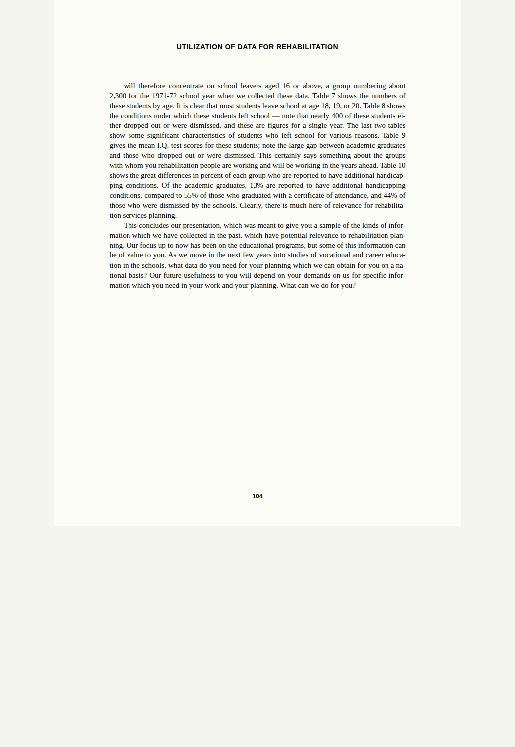UTILIZATION OF DATA FOR REHABILITATION
will therefore concentrate on school leavers aged 16 or above, a group numbering about 2,300 for the 1971-72 school year when we collected these data. Table 7 shows the numbers of these students by age. It is clear that most students leave school at age 18, 19, or 20. Table 8 shows the conditions under which these students left school — note that nearly 400 of these students either dropped out or were dismissed, and these are figures for a single year. The last two tables show some significant characteristics of students who left school for various reasons. Table 9 gives the mean I.Q. test scores for these students; note the large gap between academic graduates and those who dropped out or were dismissed. This certainly says something about the groups with whom you rehabilitation people are working and will be working in the years ahead. Table 10 shows the great differences in percent of each group who are reported to have additional handicapping conditions. Of the academic graduates, 13% are reported to have additional handicapping conditions, compared to 55% of those who graduated with a certificate of attendance, and 44% of those who were dismissed by the schools. Clearly, there is much here of relevance for rehabilitation services planning.
This concludes our presentation, which was meant to give you a sample of the kinds of information which we have collected in the past, which have potential relevance to rehabilitation planning. Our focus up to now has been on the educational programs, but some of this information can be of value to you. As we move in the next few years into studies of vocational and career education in the schools, what data do you need for your planning which we can obtain for you on a national basis? Our future usefulness to you will depend on your demands on us for specific information which you need in your work and your planning. What can we do for you?
             
104